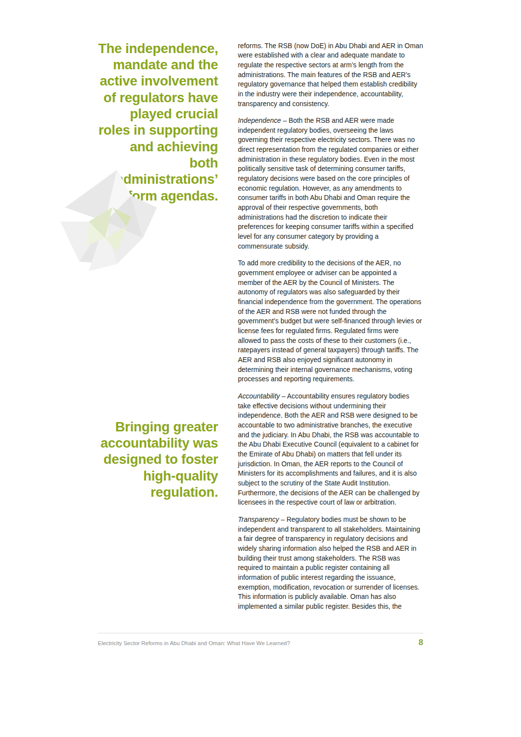The independence, mandate and the active involvement of regulators have played crucial roles in supporting and achieving both administrations’ reform agendas.
Bringing greater accountability was designed to foster high-quality regulation.
reforms. The RSB (now DoE) in Abu Dhabi and AER in Oman were established with a clear and adequate mandate to regulate the respective sectors at arm’s length from the administrations. The main features of the RSB and AER’s regulatory governance that helped them establish credibility in the industry were their independence, accountability, transparency and consistency.
Independence – Both the RSB and AER were made independent regulatory bodies, overseeing the laws governing their respective electricity sectors. There was no direct representation from the regulated companies or either administration in these regulatory bodies. Even in the most politically sensitive task of determining consumer tariffs, regulatory decisions were based on the core principles of economic regulation. However, as any amendments to consumer tariffs in both Abu Dhabi and Oman require the approval of their respective governments, both administrations had the discretion to indicate their preferences for keeping consumer tariffs within a specified level for any consumer category by providing a commensurate subsidy.
To add more credibility to the decisions of the AER, no government employee or adviser can be appointed a member of the AER by the Council of Ministers. The autonomy of regulators was also safeguarded by their financial independence from the government. The operations of the AER and RSB were not funded through the government’s budget but were self-financed through levies or license fees for regulated firms. Regulated firms were allowed to pass the costs of these to their customers (i.e., ratepayers instead of general taxpayers) through tariffs. The AER and RSB also enjoyed significant autonomy in determining their internal governance mechanisms, voting processes and reporting requirements.
Accountability – Accountability ensures regulatory bodies take effective decisions without undermining their independence. Both the AER and RSB were designed to be accountable to two administrative branches, the executive and the judiciary. In Abu Dhabi, the RSB was accountable to the Abu Dhabi Executive Council (equivalent to a cabinet for the Emirate of Abu Dhabi) on matters that fell under its jurisdiction. In Oman, the AER reports to the Council of Ministers for its accomplishments and failures, and it is also subject to the scrutiny of the State Audit Institution. Furthermore, the decisions of the AER can be challenged by licensees in the respective court of law or arbitration.
Transparency – Regulatory bodies must be shown to be independent and transparent to all stakeholders. Maintaining a fair degree of transparency in regulatory decisions and widely sharing information also helped the RSB and AER in building their trust among stakeholders. The RSB was required to maintain a public register containing all information of public interest regarding the issuance, exemption, modification, revocation or surrender of licenses. This information is publicly available. Oman has also implemented a similar public register. Besides this, the
Electricity Sector Reforms in Abu Dhabi and Oman: What Have We Learned?
8